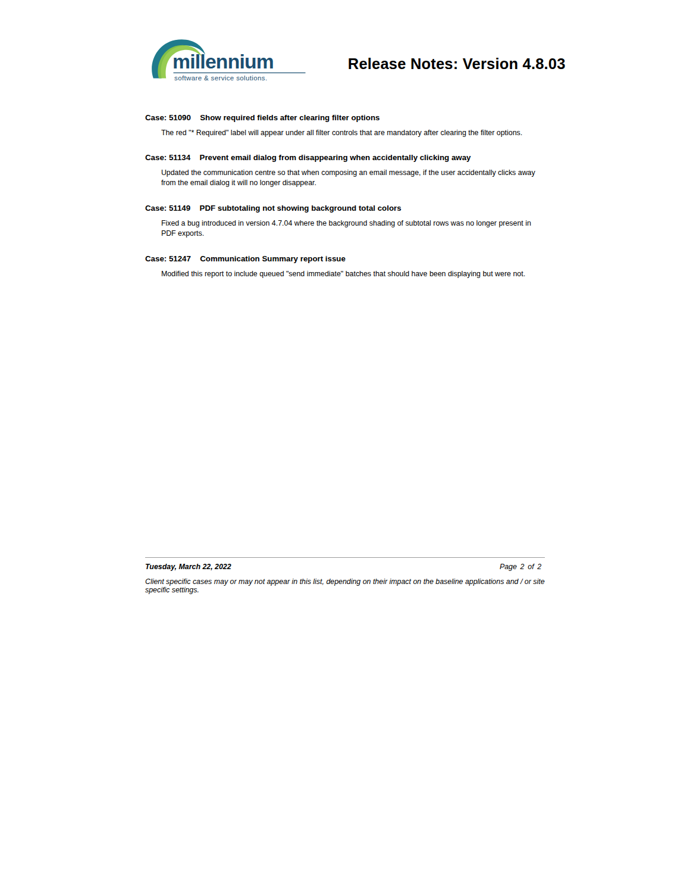millennium software & service solutions millennium software & service solutions.
Release Notes: Version 4.8.03
Case: 51090 Show required fields after clearing filter options
The red "* Required" label will appear under all filter controls that are mandatory after clearing the filter options.
Case: 51134 Prevent email dialog from disappearing when accidentally clicking away
Updated the communication centre so that when composing an email message, if the user accidentally clicks away from the email dialog it will no longer disappear.
Case: 51149 PDF subtotaling not showing background total colors
Fixed a bug introduced in version 4.7.04 where the background shading of subtotal rows was no longer present in PDF exports.
Case: 51247 Communication Summary report issue
Modified this report to include queued "send immediate" batches that should have been displaying but were not.
Tuesday, March 22, 2022
Page2of2
Client specific cases may or may not appear in this list, depending on their impact on the baseline applications and / or site specific settings.